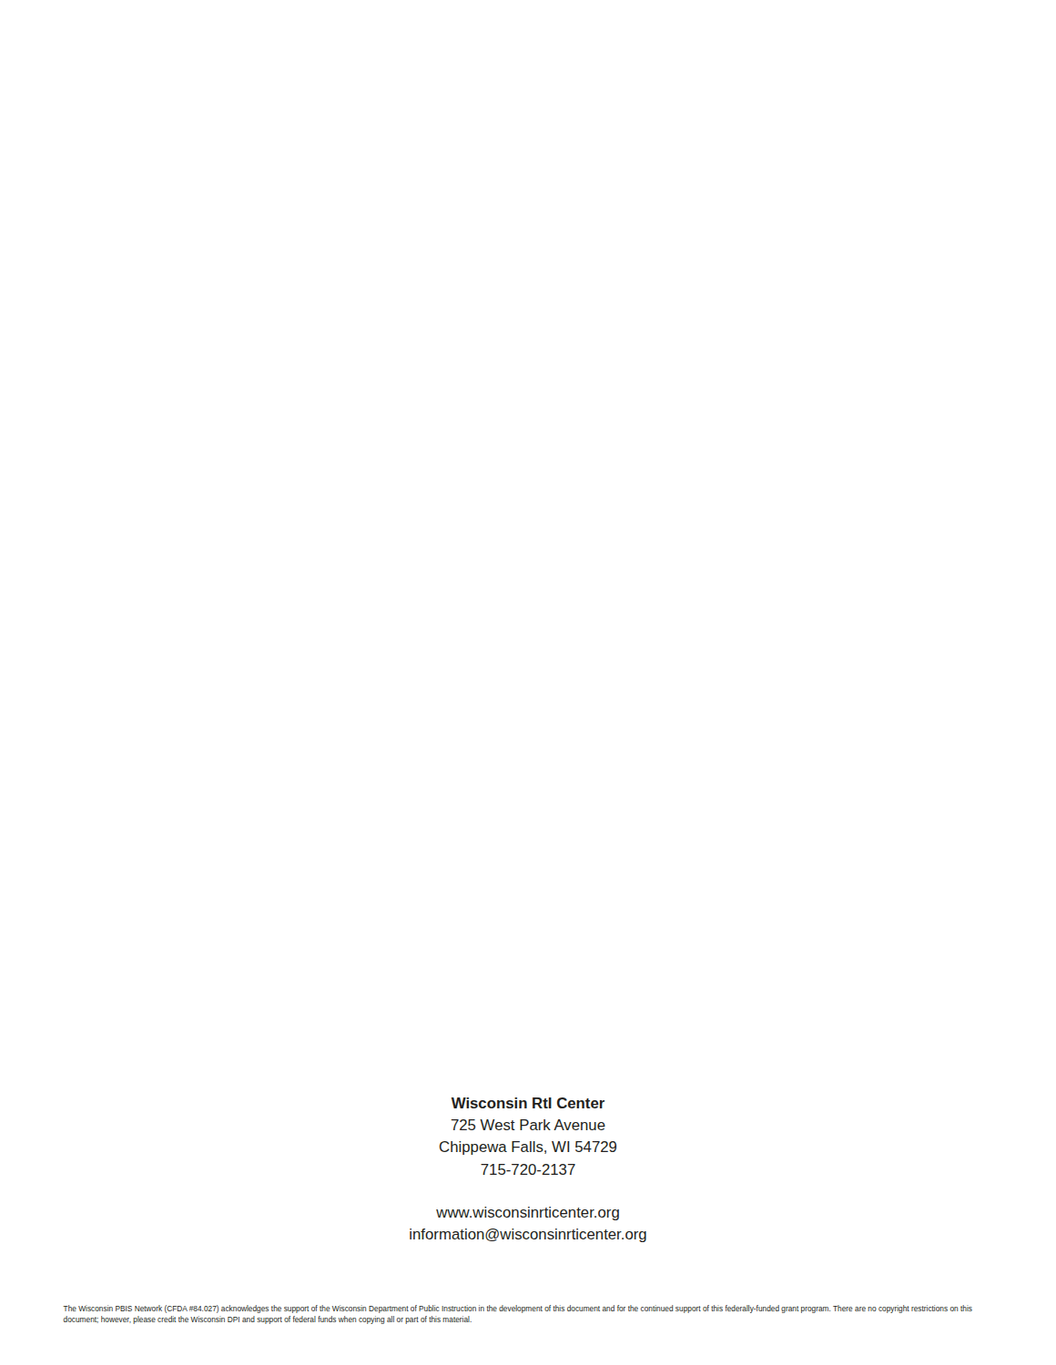Wisconsin RtI Center
725 West Park Avenue
Chippewa Falls, WI 54729
715-720-2137
www.wisconsinrticenter.org
information@wisconsinrticenter.org
The Wisconsin PBIS Network (CFDA #84.027) acknowledges the support of the Wisconsin Department of Public Instruction in the development of this document and for the continued support of this federally-funded grant program. There are no copyright restrictions on this document; however, please credit the Wisconsin DPI and support of federal funds when copying all or part of this material.